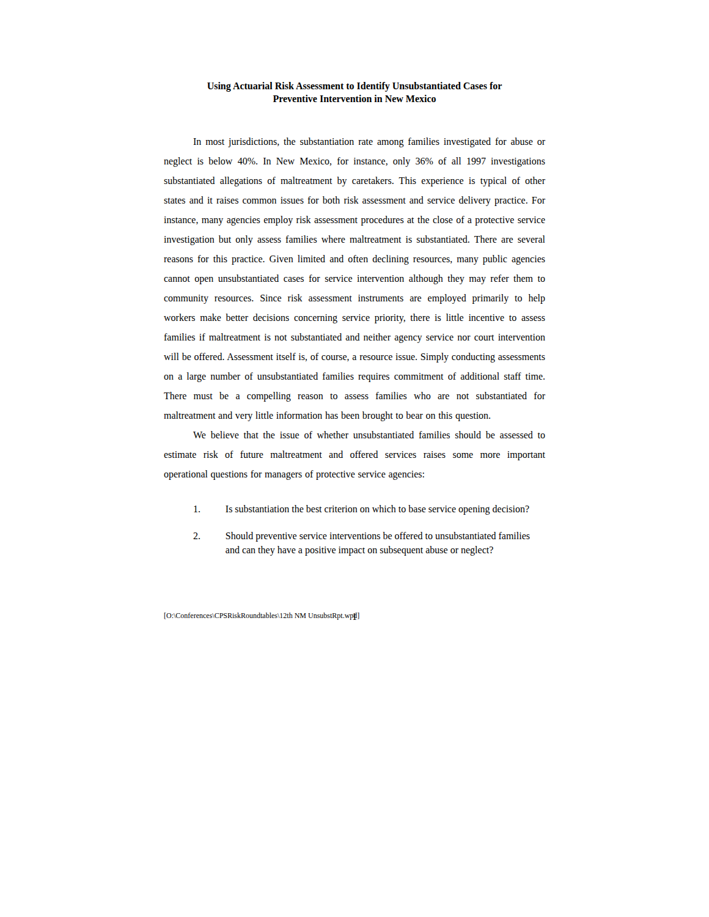Using Actuarial Risk Assessment to Identify Unsubstantiated Cases for
Preventive Intervention in New Mexico
In most jurisdictions, the substantiation rate among families investigated for abuse or neglect is below 40%. In New Mexico, for instance, only 36% of all 1997 investigations substantiated allegations of maltreatment by caretakers. This experience is typical of other states and it raises common issues for both risk assessment and service delivery practice. For instance, many agencies employ risk assessment procedures at the close of a protective service investigation but only assess families where maltreatment is substantiated. There are several reasons for this practice. Given limited and often declining resources, many public agencies cannot open unsubstantiated cases for service intervention although they may refer them to community resources. Since risk assessment instruments are employed primarily to help workers make better decisions concerning service priority, there is little incentive to assess families if maltreatment is not substantiated and neither agency service nor court intervention will be offered. Assessment itself is, of course, a resource issue. Simply conducting assessments on a large number of unsubstantiated families requires commitment of additional staff time. There must be a compelling reason to assess families who are not substantiated for maltreatment and very little information has been brought to bear on this question.
We believe that the issue of whether unsubstantiated families should be assessed to estimate risk of future maltreatment and offered services raises some more important operational questions for managers of protective service agencies:
Is substantiation the best criterion on which to base service opening decision?
Should preventive service interventions be offered to unsubstantiated families and can they have a positive impact on subsequent abuse or neglect?
[O:\Conferences\CPSRiskRoundtables\12th NM UnsubstRpt.wpd] 1